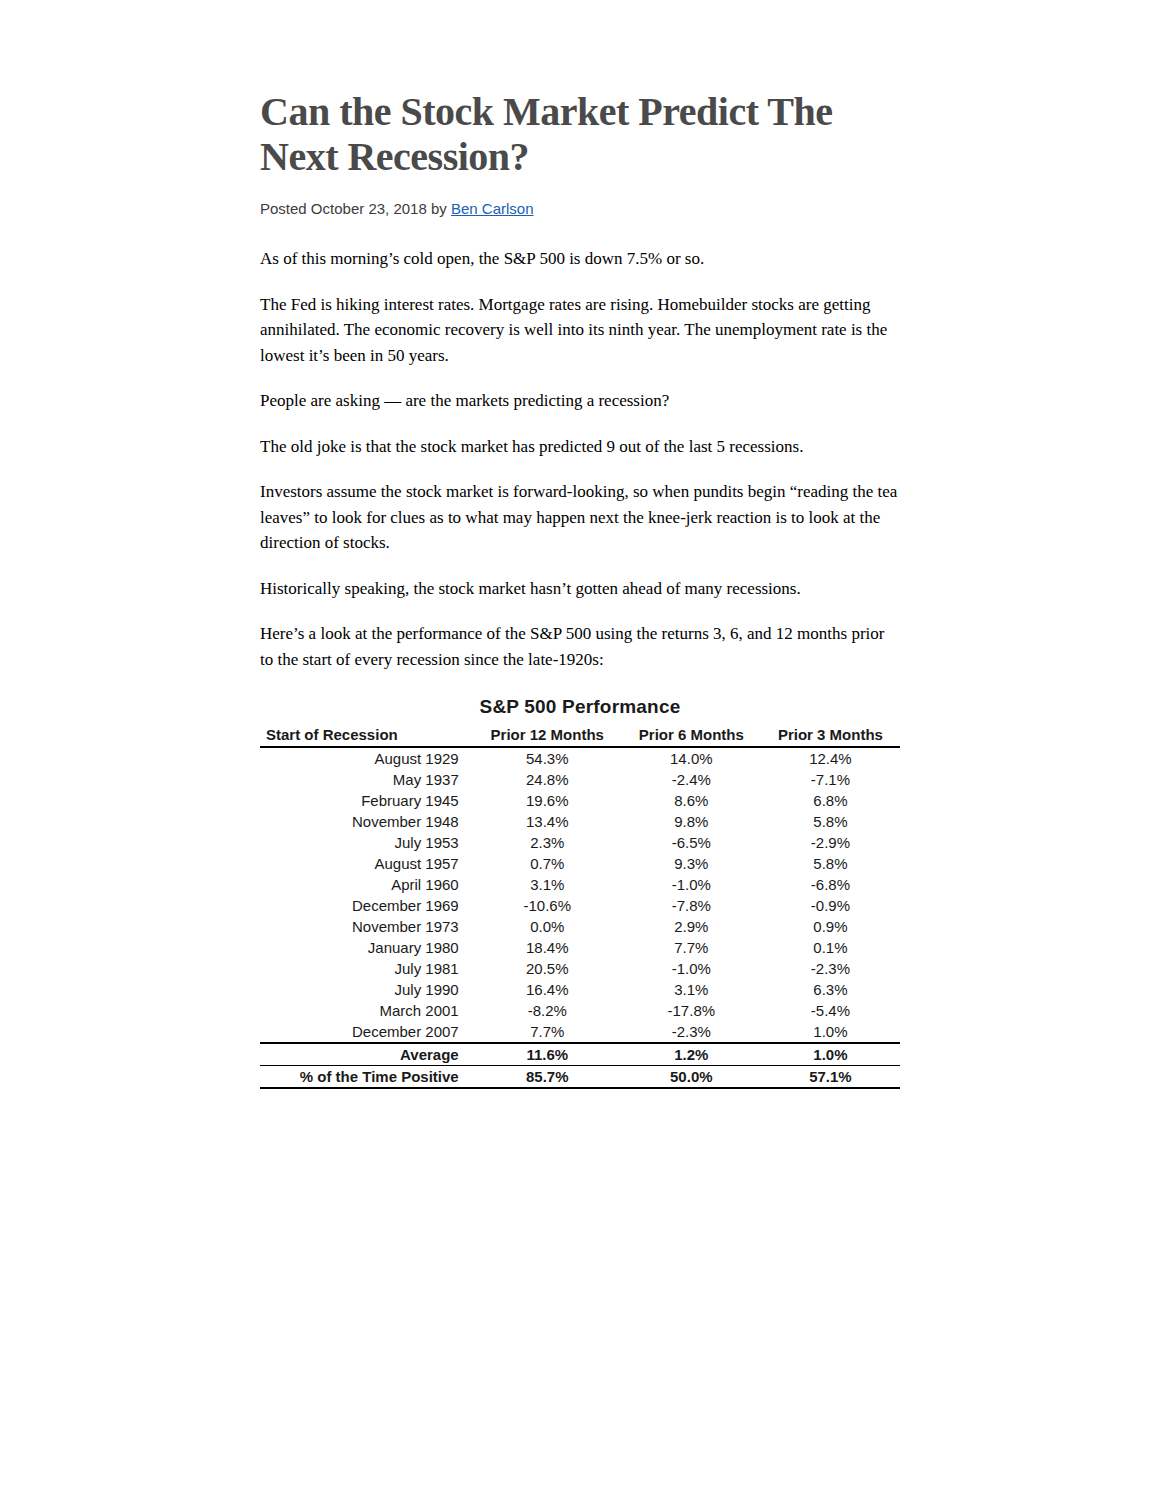Can the Stock Market Predict The Next Recession?
Posted October 23, 2018 by Ben Carlson
As of this morning’s cold open, the S&P 500 is down 7.5% or so.
The Fed is hiking interest rates. Mortgage rates are rising. Homebuilder stocks are getting annihilated. The economic recovery is well into its ninth year. The unemployment rate is the lowest it’s been in 50 years.
People are asking — are the markets predicting a recession?
The old joke is that the stock market has predicted 9 out of the last 5 recessions.
Investors assume the stock market is forward-looking, so when pundits begin “reading the tea leaves” to look for clues as to what may happen next the knee-jerk reaction is to look at the direction of stocks.
Historically speaking, the stock market hasn’t gotten ahead of many recessions.
Here’s a look at the performance of the S&P 500 using the returns 3, 6, and 12 months prior to the start of every recession since the late-1920s:
S&P 500 Performance
| Start of Recession | Prior 12 Months | Prior 6 Months | Prior 3 Months |
| --- | --- | --- | --- |
| August 1929 | 54.3% | 14.0% | 12.4% |
| May 1937 | 24.8% | -2.4% | -7.1% |
| February 1945 | 19.6% | 8.6% | 6.8% |
| November 1948 | 13.4% | 9.8% | 5.8% |
| July 1953 | 2.3% | -6.5% | -2.9% |
| August 1957 | 0.7% | 9.3% | 5.8% |
| April 1960 | 3.1% | -1.0% | -6.8% |
| December 1969 | -10.6% | -7.8% | -0.9% |
| November 1973 | 0.0% | 2.9% | 0.9% |
| January 1980 | 18.4% | 7.7% | 0.1% |
| July 1981 | 20.5% | -1.0% | -2.3% |
| July 1990 | 16.4% | 3.1% | 6.3% |
| March 2001 | -8.2% | -17.8% | -5.4% |
| December 2007 | 7.7% | -2.3% | 1.0% |
| Average | 11.6% | 1.2% | 1.0% |
| % of the Time Positive | 85.7% | 50.0% | 57.1% |